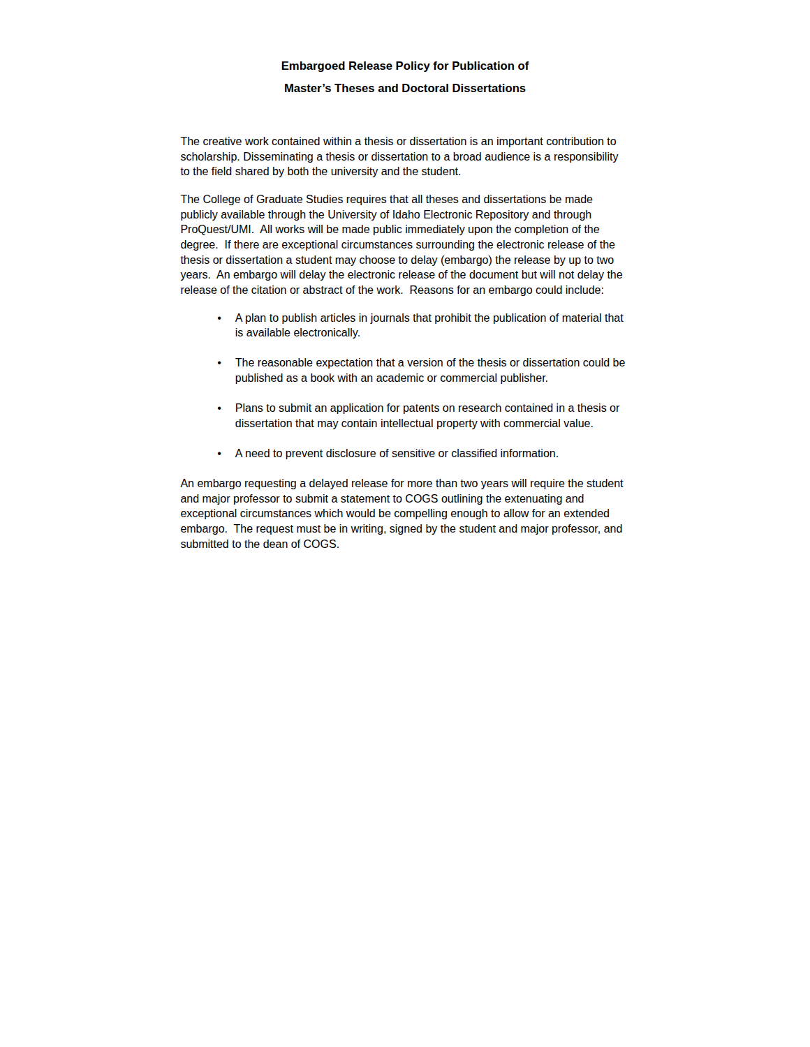Embargoed Release Policy for Publication of Master’s Theses and Doctoral Dissertations
The creative work contained within a thesis or dissertation is an important contribution to scholarship. Disseminating a thesis or dissertation to a broad audience is a responsibility to the field shared by both the university and the student.
The College of Graduate Studies requires that all theses and dissertations be made publicly available through the University of Idaho Electronic Repository and through ProQuest/UMI. All works will be made public immediately upon the completion of the degree. If there are exceptional circumstances surrounding the electronic release of the thesis or dissertation a student may choose to delay (embargo) the release by up to two years. An embargo will delay the electronic release of the document but will not delay the release of the citation or abstract of the work. Reasons for an embargo could include:
•A plan to publish articles in journals that prohibit the publication of material that is available electronically.
•The reasonable expectation that a version of the thesis or dissertation could be published as a book with an academic or commercial publisher.
•Plans to submit an application for patents on research contained in a thesis or dissertation that may contain intellectual property with commercial value.
•A need to prevent disclosure of sensitive or classified information.
An embargo requesting a delayed release for more than two years will require the student and major professor to submit a statement to COGS outlining the extenuating and exceptional circumstances which would be compelling enough to allow for an extended embargo. The request must be in writing, signed by the student and major professor, and submitted to the dean of COGS.